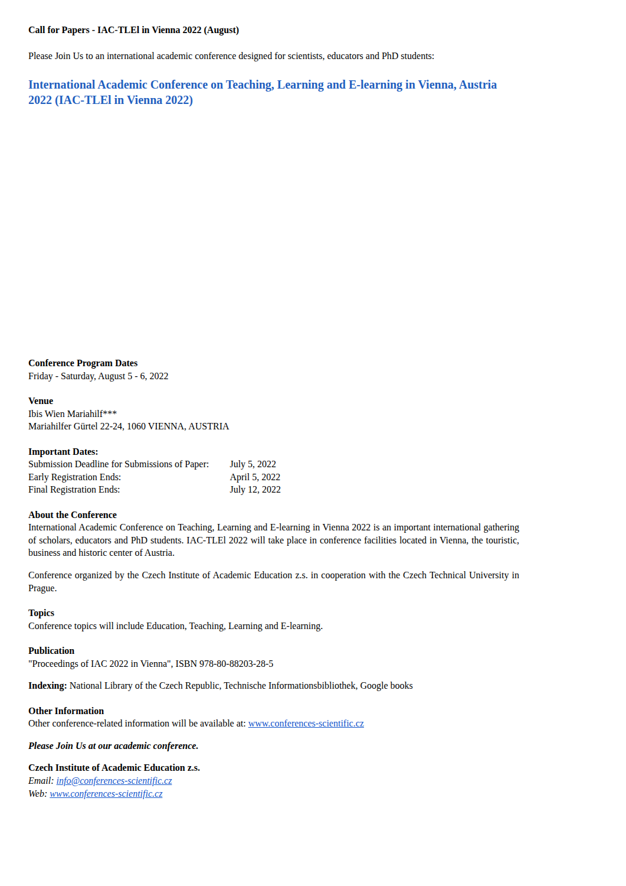Call for Papers - IAC-TLEl in Vienna 2022 (August)
Please Join Us to an international academic conference designed for scientists, educators and PhD students:
International Academic Conference on Teaching, Learning and E-learning in Vienna, Austria 2022 (IAC-TLEl in Vienna 2022)
Conference Program Dates
Friday - Saturday, August 5 - 6, 2022
Venue
Ibis Wien Mariahilf***
Mariahilfer Gürtel 22-24, 1060 VIENNA, AUSTRIA
Important Dates:
| Submission Deadline for Submissions of Paper: | July 5, 2022 |
| Early Registration Ends: | April 5, 2022 |
| Final Registration Ends: | July 12, 2022 |
About the Conference
International Academic Conference on Teaching, Learning and E-learning in Vienna 2022 is an important international gathering of scholars, educators and PhD students. IAC-TLEl 2022 will take place in conference facilities located in Vienna, the touristic, business and historic center of Austria.
Conference organized by the Czech Institute of Academic Education z.s. in cooperation with the Czech Technical University in Prague.
Topics
Conference topics will include Education, Teaching, Learning and E-learning.
Publication
"Proceedings of IAC 2022 in Vienna", ISBN 978-80-88203-28-5
Indexing: National Library of the Czech Republic, Technische Informationsbibliothek, Google books
Other Information
Other conference-related information will be available at: www.conferences-scientific.cz
Please Join Us at our academic conference.
Czech Institute of Academic Education z.s.
Email: info@conferences-scientific.cz
Web: www.conferences-scientific.cz